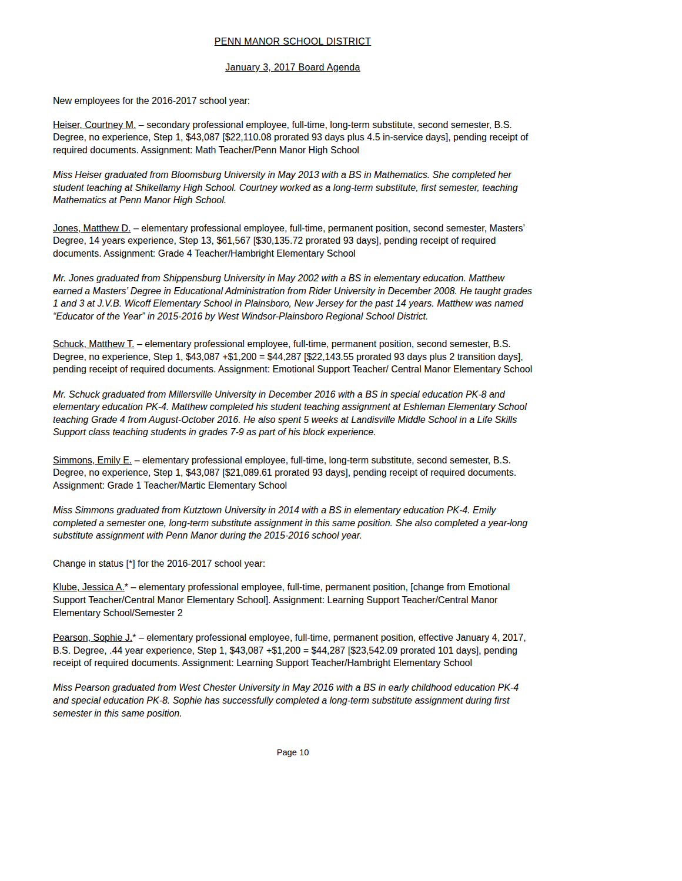PENN MANOR SCHOOL DISTRICT
January 3, 2017 Board Agenda
New employees for the 2016-2017 school year:
Heiser, Courtney M. – secondary professional employee, full-time, long-term substitute, second semester, B.S. Degree, no experience, Step 1, $43,087 [$22,110.08 prorated 93 days plus 4.5 in-service days], pending receipt of required documents. Assignment: Math Teacher/Penn Manor High School
Miss Heiser graduated from Bloomsburg University in May 2013 with a BS in Mathematics. She completed her student teaching at Shikellamy High School. Courtney worked as a long-term substitute, first semester, teaching Mathematics at Penn Manor High School.
Jones, Matthew D. – elementary professional employee, full-time, permanent position, second semester, Masters’ Degree, 14 years experience, Step 13, $61,567 [$30,135.72 prorated 93 days], pending receipt of required documents. Assignment: Grade 4 Teacher/Hambright Elementary School
Mr. Jones graduated from Shippensburg University in May 2002 with a BS in elementary education. Matthew earned a Masters’ Degree in Educational Administration from Rider University in December 2008. He taught grades 1 and 3 at J.V.B. Wicoff Elementary School in Plainsboro, New Jersey for the past 14 years. Matthew was named “Educator of the Year” in 2015-2016 by West Windsor-Plainsboro Regional School District.
Schuck, Matthew T. – elementary professional employee, full-time, permanent position, second semester, B.S. Degree, no experience, Step 1, $43,087 +$1,200 = $44,287 [$22,143.55 prorated 93 days plus 2 transition days], pending receipt of required documents. Assignment: Emotional Support Teacher/ Central Manor Elementary School
Mr. Schuck graduated from Millersville University in December 2016 with a BS in special education PK-8 and elementary education PK-4. Matthew completed his student teaching assignment at Eshleman Elementary School teaching Grade 4 from August-October 2016. He also spent 5 weeks at Landisville Middle School in a Life Skills Support class teaching students in grades 7-9 as part of his block experience.
Simmons, Emily E. – elementary professional employee, full-time, long-term substitute, second semester, B.S. Degree, no experience, Step 1, $43,087 [$21,089.61 prorated 93 days], pending receipt of required documents. Assignment: Grade 1 Teacher/Martic Elementary School
Miss Simmons graduated from Kutztown University in 2014 with a BS in elementary education PK-4. Emily completed a semester one, long-term substitute assignment in this same position. She also completed a year-long substitute assignment with Penn Manor during the 2015-2016 school year.
Change in status [*] for the 2016-2017 school year:
Klube, Jessica A.* – elementary professional employee, full-time, permanent position, [change from Emotional Support Teacher/Central Manor Elementary School]. Assignment: Learning Support Teacher/Central Manor Elementary School/Semester 2
Pearson, Sophie J.* – elementary professional employee, full-time, permanent position, effective January 4, 2017, B.S. Degree, .44 year experience, Step 1, $43,087 +$1,200 = $44,287 [$23,542.09 prorated 101 days], pending receipt of required documents. Assignment: Learning Support Teacher/Hambright Elementary School
Miss Pearson graduated from West Chester University in May 2016 with a BS in early childhood education PK-4 and special education PK-8. Sophie has successfully completed a long-term substitute assignment during first semester in this same position.
Page 10